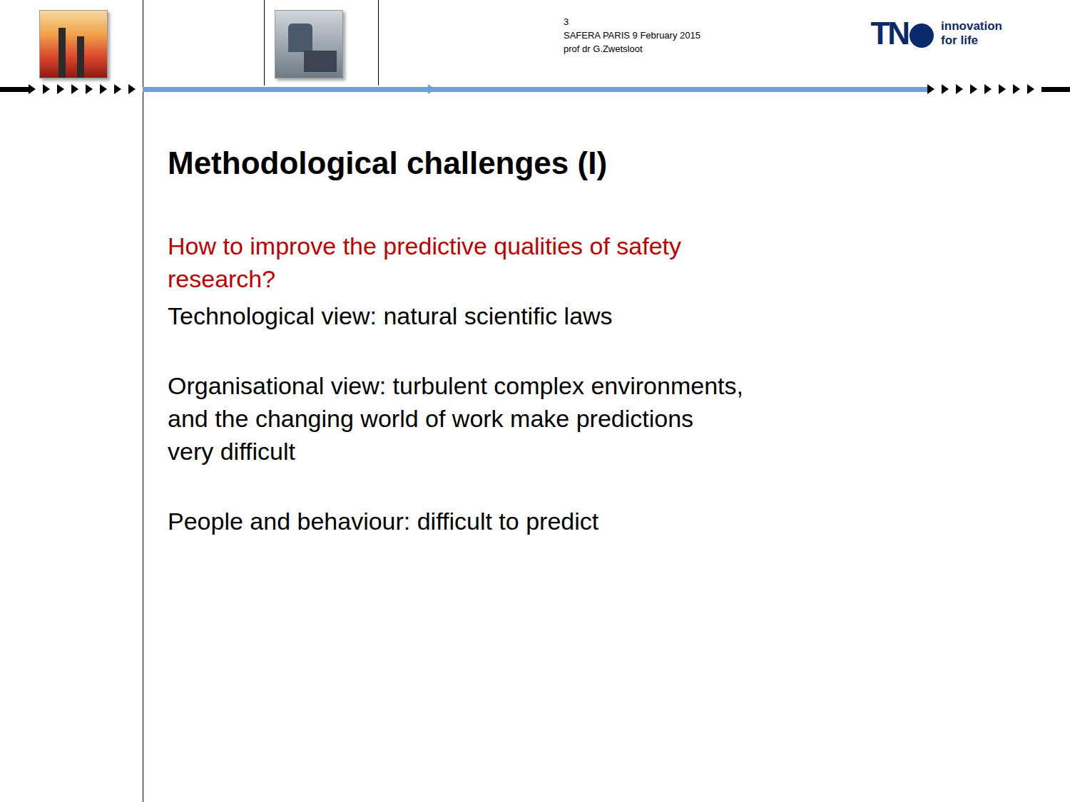3
SAFERA PARIS 9 February 2015
prof dr G.Zwetsloot
TN innovation
for life
Methodological challenges (I)
How to improve the predictive qualities of safety
research?
Technological view: natural scientific laws
Organisational view: turbulent complex environments,
and the changing world of work make predictions
very difficult
People and behaviour: difficult to predict